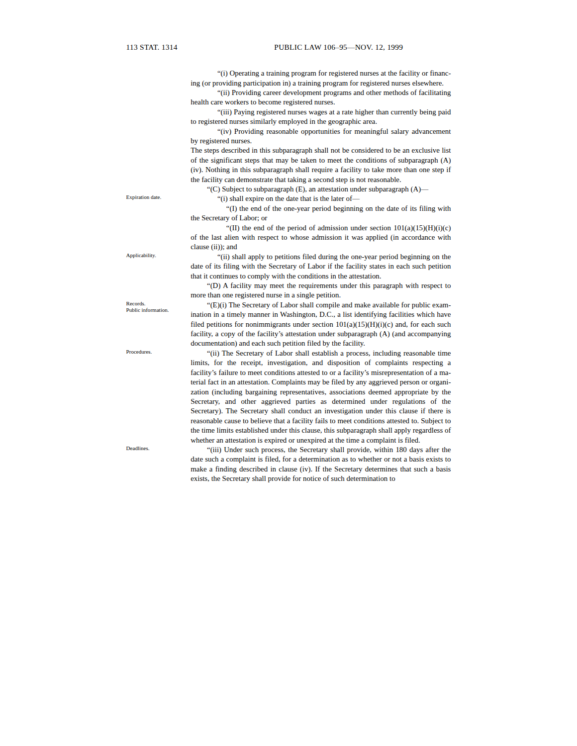113 STAT. 1314
PUBLIC LAW 106–95—NOV. 12, 1999
“(i) Operating a training program for registered nurses at the facility or financing (or providing participation in) a training program for registered nurses elsewhere.
“(ii) Providing career development programs and other methods of facilitating health care workers to become registered nurses.
“(iii) Paying registered nurses wages at a rate higher than currently being paid to registered nurses similarly employed in the geographic area.
“(iv) Providing reasonable opportunities for meaningful salary advancement by registered nurses.
The steps described in this subparagraph shall not be considered to be an exclusive list of the significant steps that may be taken to meet the conditions of subparagraph (A)(iv). Nothing in this subparagraph shall require a facility to take more than one step if the facility can demonstrate that taking a second step is not reasonable.
“(C) Subject to subparagraph (E), an attestation under subparagraph (A)—
Expiration date.“(i) shall expire on the date that is the later of—
“(I) the end of the one-year period beginning on the date of its filing with the Secretary of Labor; or
“(II) the end of the period of admission under section 101(a)(15)(H)(i)(c) of the last alien with respect to whose admission it was applied (in accordance with clause (ii)); and
Applicability.“(ii) shall apply to petitions filed during the one-year period beginning on the date of its filing with the Secretary of Labor if the facility states in each such petition that it continues to comply with the conditions in the attestation.
“(D) A facility may meet the requirements under this paragraph with respect to more than one registered nurse in a single petition.
Records.
Public information.“(E)(i) The Secretary of Labor shall compile and make available for public examination in a timely manner in Washington, D.C., a list identifying facilities which have filed petitions for nonimmigrants under section 101(a)(15)(H)(i)(c) and, for each such facility, a copy of the facility’s attestation under subparagraph (A) (and accompanying documentation) and each such petition filed by the facility.
Procedures.“(ii) The Secretary of Labor shall establish a process, including reasonable time limits, for the receipt, investigation, and disposition of complaints respecting a facility’s failure to meet conditions attested to or a facility’s misrepresentation of a material fact in an attestation. Complaints may be filed by any aggrieved person or organization (including bargaining representatives, associations deemed appropriate by the Secretary, and other aggrieved parties as determined under regulations of the Secretary). The Secretary shall conduct an investigation under this clause if there is reasonable cause to believe that a facility fails to meet conditions attested to. Subject to the time limits established under this clause, this subparagraph shall apply regardless of whether an attestation is expired or unexpired at the time a complaint is filed.
Deadlines.“(iii) Under such process, the Secretary shall provide, within 180 days after the date such a complaint is filed, for a determination as to whether or not a basis exists to make a finding described in clause (iv). If the Secretary determines that such a basis exists, the Secretary shall provide for notice of such determination to